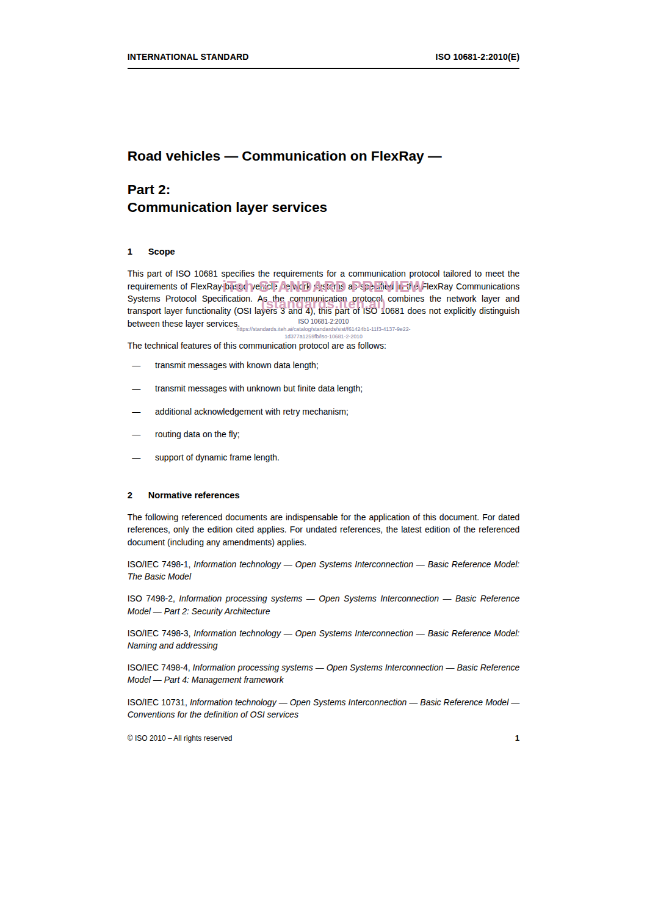International Standard
ISO 10681-2:2010(E)
Road vehicles — Communication on FlexRay —
Part 2:
Communication layer services
1 Scope
This part of ISO 10681 specifies the requirements for a communication protocol tailored to meet the requirements of FlexRay-based vehicle network systems as specified in the FlexRay Communications Systems Protocol Specification. As the communication protocol combines the network layer and transport layer functionality (OSI layers 3 and 4), this part of ISO 10681 does not explicitly distinguish between these layer services.
The technical features of this communication protocol are as follows:
transmit messages with known data length;
transmit messages with unknown but finite data length;
additional acknowledgement with retry mechanism;
routing data on the fly;
support of dynamic frame length.
2 Normative references
The following referenced documents are indispensable for the application of this document. For dated references, only the edition cited applies. For undated references, the latest edition of the referenced document (including any amendments) applies.
ISO/IEC 7498-1, Information technology — Open Systems Interconnection — Basic Reference Model: The Basic Model
ISO 7498-2, Information processing systems — Open Systems Interconnection — Basic Reference Model — Part 2: Security Architecture
ISO/IEC 7498-3, Information technology — Open Systems Interconnection — Basic Reference Model: Naming and addressing
ISO/IEC 7498-4, Information processing systems — Open Systems Interconnection — Basic Reference Model — Part 4: Management framework
ISO/IEC 10731, Information technology — Open Systems Interconnection — Basic Reference Model — Conventions for the definition of OSI services
© ISO 2010 – All rights reserved
1
iTeh STANDARD PREVIEW
(standards.iteh.ai)
ISO 10681-2:2010
https://standards.iteh.ai/catalog/standards/sist/f61424b1-11f3-4137-9e22-
1d377a1259fb/iso-10681-2-2010